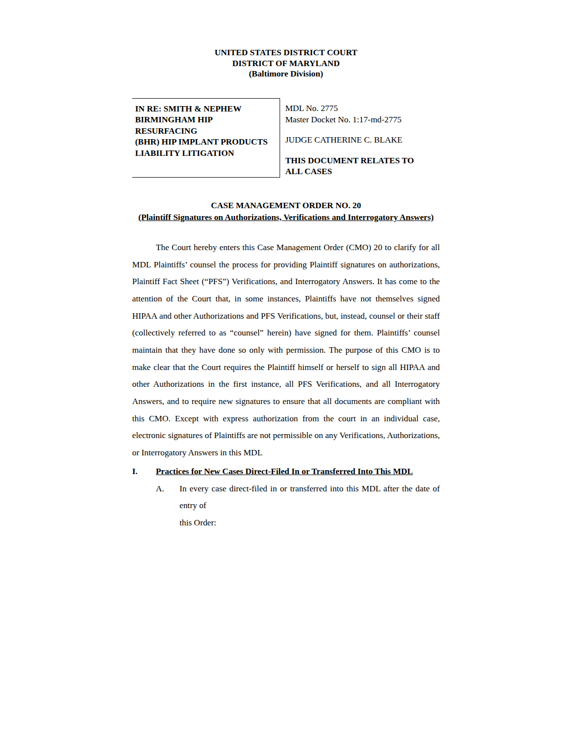UNITED STATES DISTRICT COURT DISTRICT OF MARYLAND (Baltimore Division)
| IN RE: SMITH & NEPHEW BIRMINGHAM HIP RESURFACING (BHR) HIP IMPLANT PRODUCTS LIABILITY LITIGATION | MDL No. 2775 Master Docket No. 1:17-md-2775 JUDGE CATHERINE C. BLAKE THIS DOCUMENT RELATES TO ALL CASES |
CASE MANAGEMENT ORDER NO. 20 (Plaintiff Signatures on Authorizations, Verifications and Interrogatory Answers)
The Court hereby enters this Case Management Order (CMO) 20 to clarify for all MDL Plaintiffs’ counsel the process for providing Plaintiff signatures on authorizations, Plaintiff Fact Sheet (“PFS”) Verifications, and Interrogatory Answers. It has come to the attention of the Court that, in some instances, Plaintiffs have not themselves signed HIPAA and other Authorizations and PFS Verifications, but, instead, counsel or their staff (collectively referred to as “counsel” herein) have signed for them. Plaintiffs’ counsel maintain that they have done so only with permission. The purpose of this CMO is to make clear that the Court requires the Plaintiff himself or herself to sign all HIPAA and other Authorizations in the first instance, all PFS Verifications, and all Interrogatory Answers, and to require new signatures to ensure that all documents are compliant with this CMO. Except with express authorization from the court in an individual case, electronic signatures of Plaintiffs are not permissible on any Verifications, Authorizations, or Interrogatory Answers in this MDL
I. Practices for New Cases Direct-Filed In or Transferred Into This MDL
A. In every case direct-filed in or transferred into this MDL after the date of entry of
this Order: